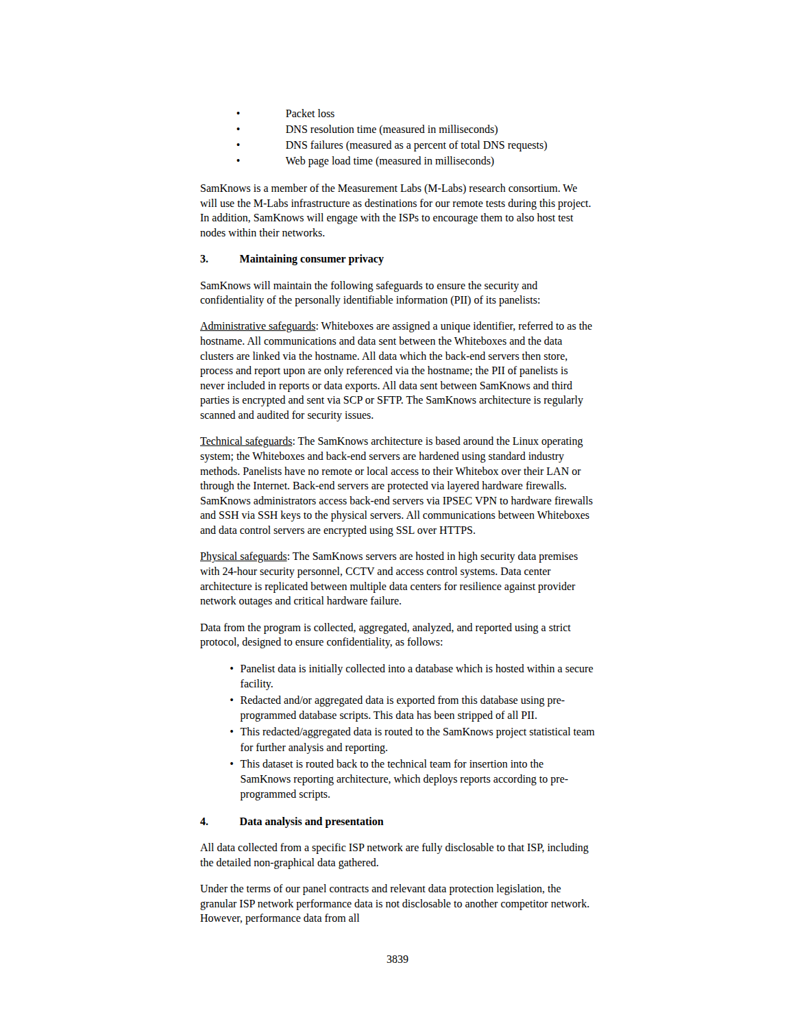Packet loss
DNS resolution time (measured in milliseconds)
DNS failures (measured as a percent of total DNS requests)
Web page load time (measured in milliseconds)
SamKnows is a member of the Measurement Labs (M-Labs) research consortium. We will use the M-Labs infrastructure as destinations for our remote tests during this project. In addition, SamKnows will engage with the ISPs to encourage them to also host test nodes within their networks.
3. Maintaining consumer privacy
SamKnows will maintain the following safeguards to ensure the security and confidentiality of the personally identifiable information (PII) of its panelists:
Administrative safeguards: Whiteboxes are assigned a unique identifier, referred to as the hostname. All communications and data sent between the Whiteboxes and the data clusters are linked via the hostname. All data which the back-end servers then store, process and report upon are only referenced via the hostname; the PII of panelists is never included in reports or data exports. All data sent between SamKnows and third parties is encrypted and sent via SCP or SFTP. The SamKnows architecture is regularly scanned and audited for security issues.
Technical safeguards: The SamKnows architecture is based around the Linux operating system; the Whiteboxes and back-end servers are hardened using standard industry methods. Panelists have no remote or local access to their Whitebox over their LAN or through the Internet. Back-end servers are protected via layered hardware firewalls. SamKnows administrators access back-end servers via IPSEC VPN to hardware firewalls and SSH via SSH keys to the physical servers. All communications between Whiteboxes and data control servers are encrypted using SSL over HTTPS.
Physical safeguards: The SamKnows servers are hosted in high security data premises with 24-hour security personnel, CCTV and access control systems. Data center architecture is replicated between multiple data centers for resilience against provider network outages and critical hardware failure.
Data from the program is collected, aggregated, analyzed, and reported using a strict protocol, designed to ensure confidentiality, as follows:
Panelist data is initially collected into a database which is hosted within a secure facility.
Redacted and/or aggregated data is exported from this database using pre-programmed database scripts. This data has been stripped of all PII.
This redacted/aggregated data is routed to the SamKnows project statistical team for further analysis and reporting.
This dataset is routed back to the technical team for insertion into the SamKnows reporting architecture, which deploys reports according to pre-programmed scripts.
4. Data analysis and presentation
All data collected from a specific ISP network are fully disclosable to that ISP, including the detailed non-graphical data gathered.
Under the terms of our panel contracts and relevant data protection legislation, the granular ISP network performance data is not disclosable to another competitor network. However, performance data from all
3839